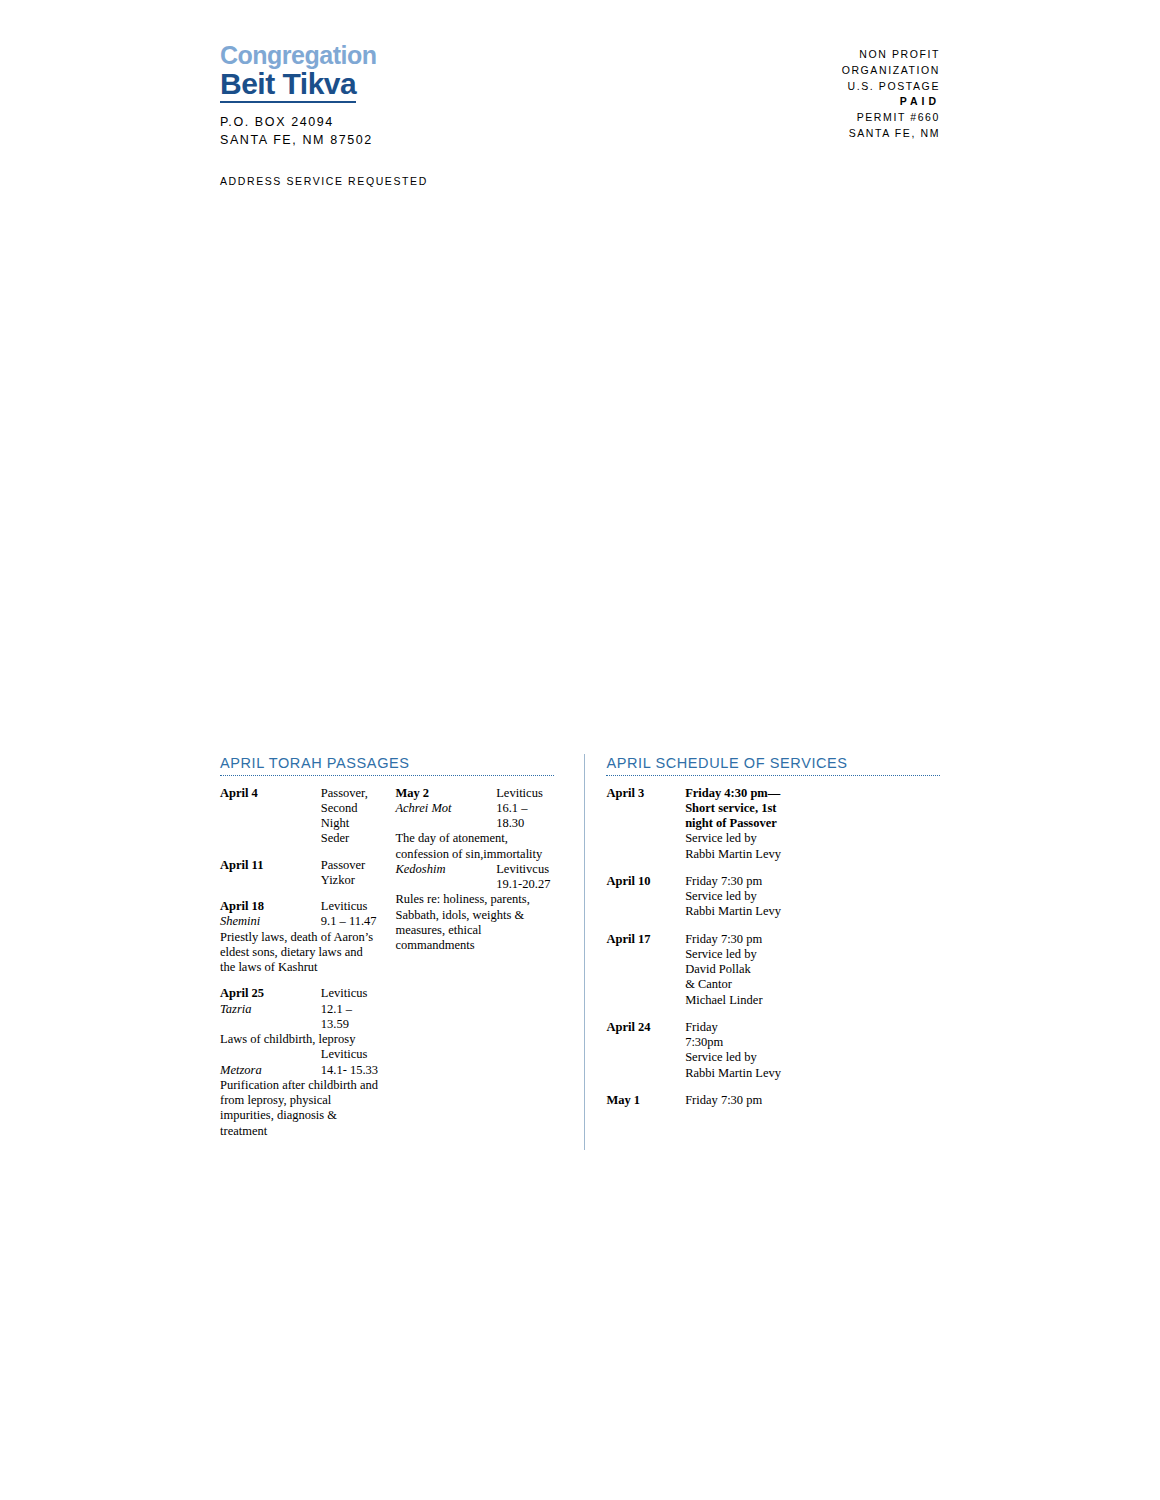Congregation
Beit Tikva
P.O. BOX 24094
SANTA FE, NM 87502
ADDRESS SERVICE REQUESTED
NON PROFIT
ORGANIZATION
U.S. POSTAGE
PAID
PERMIT #660
SANTA FE, NM
April Torah Passages
April 4
Passover,
Second Night
Seder
April 11
Passover Yizkor
April 18
Leviticus
Shemini
9.1 – 11.47
Priestly laws, death of Aaron’s eldest sons, dietary laws and the laws of Kashrut
April 25
Leviticus
Tazria
12.1 – 13.59
Laws of childbirth, leprosy
Leviticus
Metzora
14.1- 15.33
Purification after childbirth and from leprosy, physical impurities, diagnosis & treatment
May 2
Leviticus
Achrei Mot
16.1 – 18.30
The day of atonement, confession of sin,immortality
Kedoshim
Levitivcus
19.1-20.27
Rules re: holiness, parents, Sabbath, idols, weights & measures, ethical commandments
April Schedule of Services
April 3
Friday 4:30 pm—
Short service, 1st
night of Passover
Service led by
Rabbi Martin Levy
April 10
Friday 7:30 pm
Service led by
Rabbi Martin Levy
April 17
Friday 7:30 pm
Service led by
David Pollak
& Cantor
Michael Linder
April 24
Friday
7:30pm
Service led by
Rabbi Martin Levy
May 1
Friday 7:30 pm